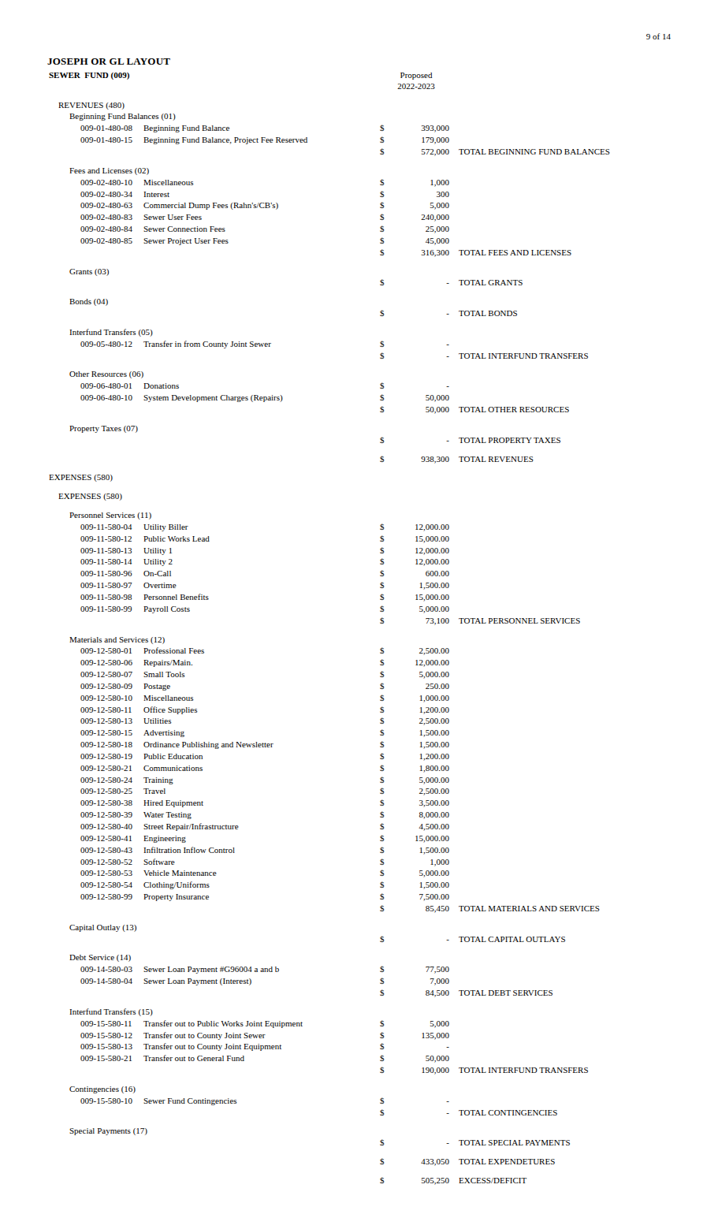9 of 14
JOSEPH OR GL LAYOUT
| SEWER FUND (009) | Proposed 2022-2023 | |
| REVENUES (480) | | | |
| Beginning Fund Balances (01) | | | |
| 009-01-480-08 | Beginning Fund Balance | $ | 393,000 | |
| 009-01-480-15 | Beginning Fund Balance, Project Fee Reserved | $ | 179,000 | |
| | | $ | 572,000 | TOTAL BEGINNING FUND BALANCES |
| Fees and Licenses (02) | | | |
| 009-02-480-10 | Miscellaneous | $ | 1,000 | |
| 009-02-480-34 | Interest | $ | 300 | |
| 009-02-480-63 | Commercial Dump Fees (Rahn's/CB's) | $ | 5,000 | |
| 009-02-480-83 | Sewer User Fees | $ | 240,000 | |
| 009-02-480-84 | Sewer Connection Fees | $ | 25,000 | |
| 009-02-480-85 | Sewer Project User Fees | $ | 45,000 | |
| | | $ | 316,300 | TOTAL FEES AND LICENSES |
| Grants (03) | | | |
| | | $ | - | TOTAL GRANTS |
| Bonds (04) | | | |
| | | $ | - | TOTAL BONDS |
| Interfund Transfers (05) | | | |
| 009-05-480-12 | Transfer in from County Joint Sewer | $ | - | |
| | | $ | - | TOTAL INTERFUND TRANSFERS |
| Other Resources (06) | | | |
| 009-06-480-01 | Donations | $ | - | |
| 009-06-480-10 | System Development Charges (Repairs) | $ | 50,000 | |
| | | $ | 50,000 | TOTAL OTHER RESOURCES |
| Property Taxes (07) | | | |
| | | $ | - | TOTAL PROPERTY TAXES |
| | | $ | 938,300 | TOTAL REVENUES |
| EXPENSES (580) | | | |
| EXPENSES (580) | | | |
| Personnel Services (11) | | | |
| 009-11-580-04 | Utility Biller | $ | 12,000.00 | |
| 009-11-580-12 | Public Works Lead | $ | 15,000.00 | |
| 009-11-580-13 | Utility 1 | $ | 12,000.00 | |
| 009-11-580-14 | Utility 2 | $ | 12,000.00 | |
| 009-11-580-96 | On-Call | $ | 600.00 | |
| 009-11-580-97 | Overtime | $ | 1,500.00 | |
| 009-11-580-98 | Personnel Benefits | $ | 15,000.00 | |
| 009-11-580-99 | Payroll Costs | $ | 5,000.00 | |
| | | $ | 73,100 | TOTAL PERSONNEL SERVICES |
| Materials and Services (12) | | | |
| 009-12-580-01 | Professional Fees | $ | 2,500.00 | |
| 009-12-580-06 | Repairs/Main. | $ | 12,000.00 | |
| 009-12-580-07 | Small Tools | $ | 5,000.00 | |
| 009-12-580-09 | Postage | $ | 250.00 | |
| 009-12-580-10 | Miscellaneous | $ | 1,000.00 | |
| 009-12-580-11 | Office Supplies | $ | 1,200.00 | |
| 009-12-580-13 | Utilities | $ | 2,500.00 | |
| 009-12-580-15 | Advertising | $ | 1,500.00 | |
| 009-12-580-18 | Ordinance Publishing and Newsletter | $ | 1,500.00 | |
| 009-12-580-19 | Public Education | $ | 1,200.00 | |
| 009-12-580-21 | Communications | $ | 1,800.00 | |
| 009-12-580-24 | Training | $ | 5,000.00 | |
| 009-12-580-25 | Travel | $ | 2,500.00 | |
| 009-12-580-38 | Hired Equipment | $ | 3,500.00 | |
| 009-12-580-39 | Water Testing | $ | 8,000.00 | |
| 009-12-580-40 | Street Repair/Infrastructure | $ | 4,500.00 | |
| 009-12-580-41 | Engineering | $ | 15,000.00 | |
| 009-12-580-43 | Infiltration Inflow Control | $ | 1,500.00 | |
| 009-12-580-52 | Software | $ | 1,000 | |
| 009-12-580-53 | Vehicle Maintenance | $ | 5,000.00 | |
| 009-12-580-54 | Clothing/Uniforms | $ | 1,500.00 | |
| 009-12-580-99 | Property Insurance | $ | 7,500.00 | |
| | | $ | 85,450 | TOTAL MATERIALS AND SERVICES |
| Capital Outlay (13) | | | |
| | | $ | - | TOTAL CAPITAL OUTLAYS |
| Debt Service (14) | | | |
| 009-14-580-03 | Sewer Loan Payment #G96004 a and b | $ | 77,500 | |
| 009-14-580-04 | Sewer Loan Payment (Interest) | $ | 7,000 | |
| | | $ | 84,500 | TOTAL DEBT SERVICES |
| Interfund Transfers (15) | | | |
| 009-15-580-11 | Transfer out to Public Works Joint Equipment | $ | 5,000 | |
| 009-15-580-12 | Transfer out to County Joint Sewer | $ | 135,000 | |
| 009-15-580-13 | Transfer out to County Joint Equipment | $ | - | |
| 009-15-580-21 | Transfer out to General Fund | $ | 50,000 | |
| | | $ | 190,000 | TOTAL INTERFUND TRANSFERS |
| Contingencies (16) | | | |
| 009-15-580-10 | Sewer Fund Contingencies | $ | - | |
| | | $ | - | TOTAL CONTINGENCIES |
| Special Payments (17) | | | |
| | | $ | - | TOTAL SPECIAL PAYMENTS |
| | | $ | 433,050 | TOTAL EXPENDETURES |
| | | $ | 505,250 | EXCESS/DEFICIT |